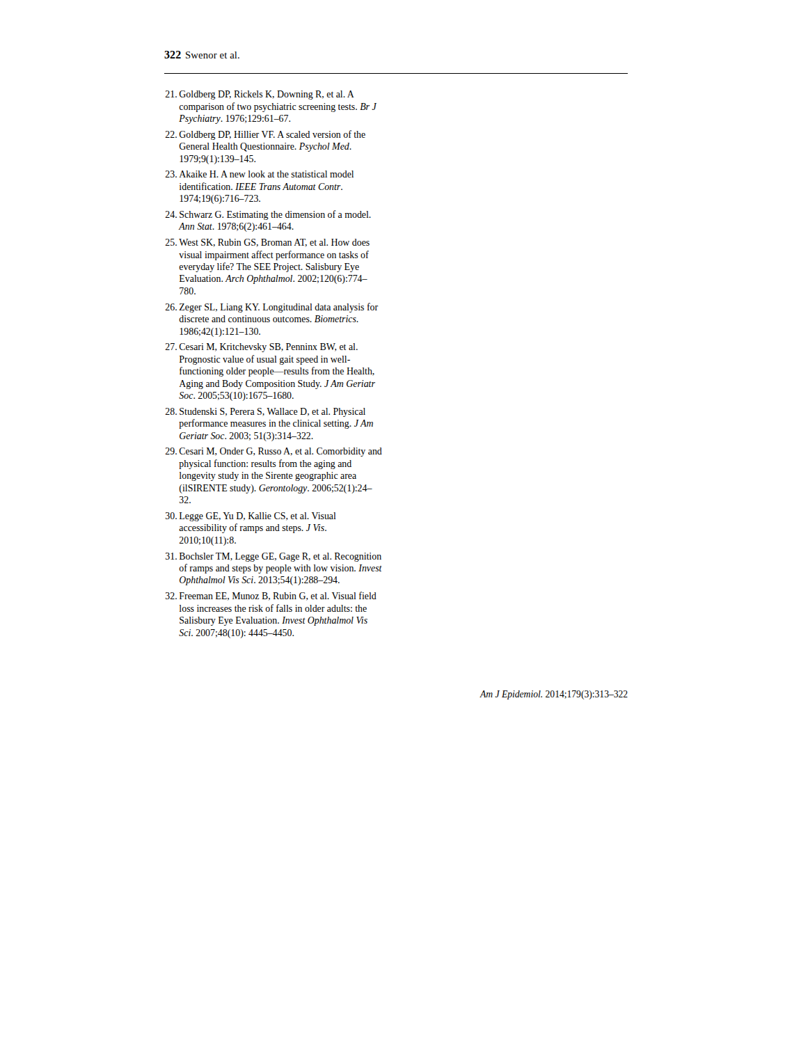322 Swenor et al.
21 Goldberg DP, Rickels K, Downing R, et al. A comparison of two psychiatric screening tests. Br J Psychiatry. 1976;129:61–67.
22 Goldberg DP, Hillier VF. A scaled version of the General Health Questionnaire. Psychol Med. 1979;9(1):139–145.
23 Akaike H. A new look at the statistical model identification. IEEE Trans Automat Contr. 1974;19(6):716–723.
24 Schwarz G. Estimating the dimension of a model. Ann Stat. 1978;6(2):461–464.
25 West SK, Rubin GS, Broman AT, et al. How does visual impairment affect performance on tasks of everyday life? The SEE Project. Salisbury Eye Evaluation. Arch Ophthalmol. 2002;120(6):774–780.
26 Zeger SL, Liang KY. Longitudinal data analysis for discrete and continuous outcomes. Biometrics. 1986;42(1):121–130.
27 Cesari M, Kritchevsky SB, Penninx BW, et al. Prognostic value of usual gait speed in well-functioning older people—results from the Health, Aging and Body Composition Study. J Am Geriatr Soc. 2005;53(10):1675–1680.
28 Studenski S, Perera S, Wallace D, et al. Physical performance measures in the clinical setting. J Am Geriatr Soc. 2003; 51(3):314–322.
29 Cesari M, Onder G, Russo A, et al. Comorbidity and physical function: results from the aging and longevity study in the Sirente geographic area (ilSIRENTE study). Gerontology. 2006;52(1):24–32.
30 Legge GE, Yu D, Kallie CS, et al. Visual accessibility of ramps and steps. J Vis. 2010;10(11):8.
31 Bochsler TM, Legge GE, Gage R, et al. Recognition of ramps and steps by people with low vision. Invest Ophthalmol Vis Sci. 2013;54(1):288–294.
32 Freeman EE, Munoz B, Rubin G, et al. Visual field loss increases the risk of falls in older adults: the Salisbury Eye Evaluation. Invest Ophthalmol Vis Sci. 2007;48(10): 4445–4450.
Am J Epidemiol. 2014;179(3):313–322